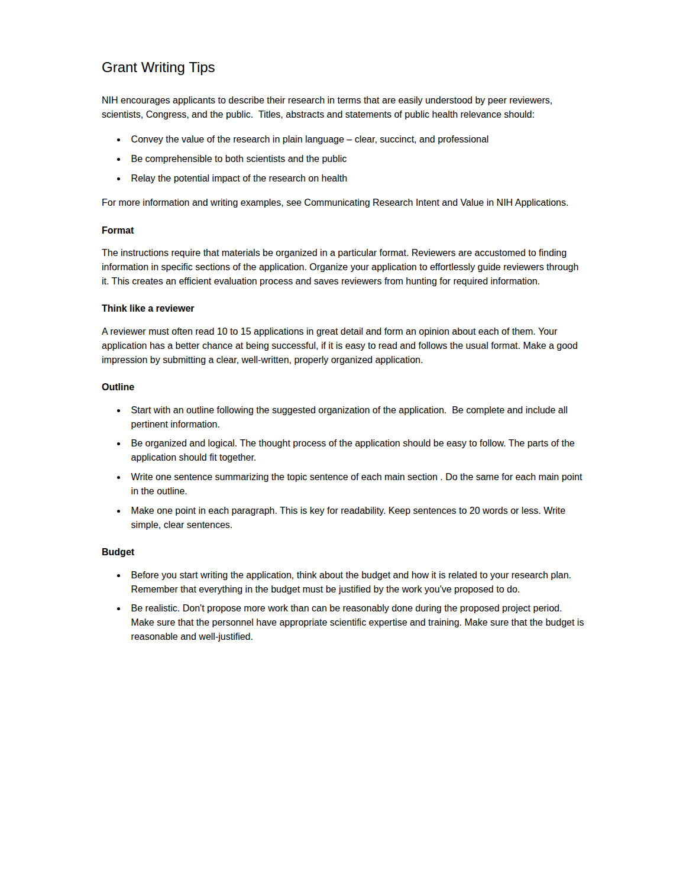Grant Writing Tips
NIH encourages applicants to describe their research in terms that are easily understood by peer reviewers, scientists, Congress, and the public. Titles, abstracts and statements of public health relevance should:
Convey the value of the research in plain language – clear, succinct, and professional
Be comprehensible to both scientists and the public
Relay the potential impact of the research on health
For more information and writing examples, see Communicating Research Intent and Value in NIH Applications.
Format
The instructions require that materials be organized in a particular format. Reviewers are accustomed to finding information in specific sections of the application. Organize your application to effortlessly guide reviewers through it. This creates an efficient evaluation process and saves reviewers from hunting for required information.
Think like a reviewer
A reviewer must often read 10 to 15 applications in great detail and form an opinion about each of them. Your application has a better chance at being successful, if it is easy to read and follows the usual format. Make a good impression by submitting a clear, well-written, properly organized application.
Outline
Start with an outline following the suggested organization of the application. Be complete and include all pertinent information.
Be organized and logical. The thought process of the application should be easy to follow. The parts of the application should fit together.
Write one sentence summarizing the topic sentence of each main section . Do the same for each main point in the outline.
Make one point in each paragraph. This is key for readability. Keep sentences to 20 words or less. Write simple, clear sentences.
Budget
Before you start writing the application, think about the budget and how it is related to your research plan. Remember that everything in the budget must be justified by the work you've proposed to do.
Be realistic. Don't propose more work than can be reasonably done during the proposed project period. Make sure that the personnel have appropriate scientific expertise and training. Make sure that the budget is reasonable and well-justified.